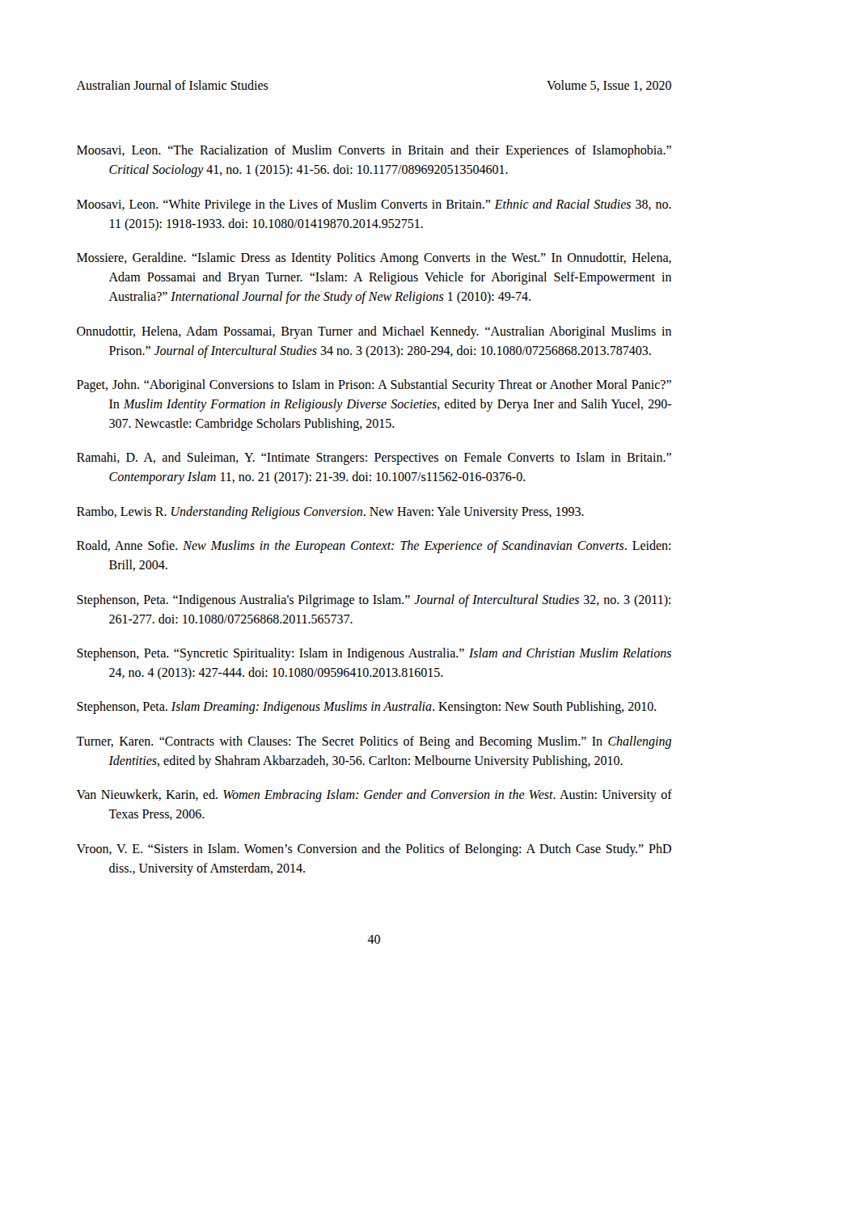Australian Journal of Islamic Studies
Volume 5, Issue 1, 2020
Moosavi, Leon. “The Racialization of Muslim Converts in Britain and their Experiences of Islamophobia.” Critical Sociology 41, no. 1 (2015): 41-56. doi: 10.1177/0896920513504601.
Moosavi, Leon. “White Privilege in the Lives of Muslim Converts in Britain.” Ethnic and Racial Studies 38, no. 11 (2015): 1918-1933. doi: 10.1080/01419870.2014.952751.
Mossiere, Geraldine. “Islamic Dress as Identity Politics Among Converts in the West.” In Onnudottir, Helena, Adam Possamai and Bryan Turner. “Islam: A Religious Vehicle for Aboriginal Self-Empowerment in Australia?” International Journal for the Study of New Religions 1 (2010): 49-74.
Onnudottir, Helena, Adam Possamai, Bryan Turner and Michael Kennedy. “Australian Aboriginal Muslims in Prison.” Journal of Intercultural Studies 34 no. 3 (2013): 280-294, doi: 10.1080/07256868.2013.787403.
Paget, John. “Aboriginal Conversions to Islam in Prison: A Substantial Security Threat or Another Moral Panic?” In Muslim Identity Formation in Religiously Diverse Societies, edited by Derya Iner and Salih Yucel, 290-307. Newcastle: Cambridge Scholars Publishing, 2015.
Ramahi, D. A, and Suleiman, Y. “Intimate Strangers: Perspectives on Female Converts to Islam in Britain.” Contemporary Islam 11, no. 21 (2017): 21-39. doi: 10.1007/s11562-016-0376-0.
Rambo, Lewis R. Understanding Religious Conversion. New Haven: Yale University Press, 1993.
Roald, Anne Sofie. New Muslims in the European Context: The Experience of Scandinavian Converts. Leiden: Brill, 2004.
Stephenson, Peta. “Indigenous Australia's Pilgrimage to Islam.” Journal of Intercultural Studies 32, no. 3 (2011): 261-277. doi: 10.1080/07256868.2011.565737.
Stephenson, Peta. “Syncretic Spirituality: Islam in Indigenous Australia.” Islam and Christian Muslim Relations 24, no. 4 (2013): 427-444. doi: 10.1080/09596410.2013.816015.
Stephenson, Peta. Islam Dreaming: Indigenous Muslims in Australia. Kensington: New South Publishing, 2010.
Turner, Karen. “Contracts with Clauses: The Secret Politics of Being and Becoming Muslim.” In Challenging Identities, edited by Shahram Akbarzadeh, 30-56. Carlton: Melbourne University Publishing, 2010.
Van Nieuwkerk, Karin, ed. Women Embracing Islam: Gender and Conversion in the West. Austin: University of Texas Press, 2006.
Vroon, V. E. “Sisters in Islam. Women’s Conversion and the Politics of Belonging: A Dutch Case Study.” PhD diss., University of Amsterdam, 2014.
40